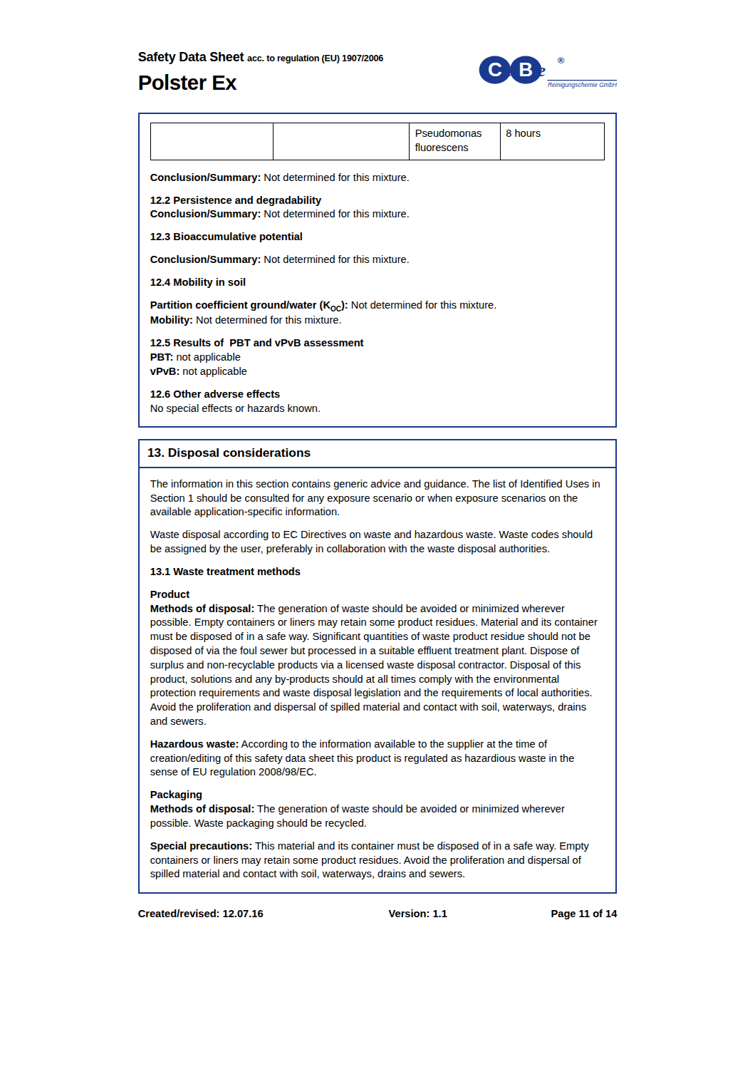Safety Data Sheet acc. to regulation (EU) 1907/2006
Polster Ex
C B e e ® Reinigungschemie GmbH
| | | Pseudomonas fluorescens | 8 hours |
Conclusion/Summary: Not determined for this mixture.
12.2 Persistence and degradability
Conclusion/Summary: Not determined for this mixture.
12.3 Bioaccumulative potential
Conclusion/Summary: Not determined for this mixture.
12.4 Mobility in soil
Partition coefficient ground/water (KOC): Not determined for this mixture.
Mobility: Not determined for this mixture.
12.5 Results of PBT and vPvB assessment
PBT: not applicable
vPvB: not applicable
12.6 Other adverse effects
No special effects or hazards known.
13. Disposal considerations
The information in this section contains generic advice and guidance. The list of Identified Uses in Section 1 should be consulted for any exposure scenario or when exposure scenarios on the available application-specific information.
Waste disposal according to EC Directives on waste and hazardous waste. Waste codes should be assigned by the user, preferably in collaboration with the waste disposal authorities.
13.1 Waste treatment methods
Product
Methods of disposal: The generation of waste should be avoided or minimized wherever possible. Empty containers or liners may retain some product residues. Material and its container must be disposed of in a safe way. Significant quantities of waste product residue should not be disposed of via the foul sewer but processed in a suitable effluent treatment plant. Dispose of surplus and non-recyclable products via a licensed waste disposal contractor. Disposal of this product, solutions and any by-products should at all times comply with the environmental protection requirements and waste disposal legislation and the requirements of local authorities. Avoid the proliferation and dispersal of spilled material and contact with soil, waterways, drains and sewers.
Hazardous waste: According to the information available to the supplier at the time of creation/editing of this safety data sheet this product is regulated as hazardious waste in the sense of EU regulation 2008/98/EC.
Packaging
Methods of disposal: The generation of waste should be avoided or minimized wherever possible. Waste packaging should be recycled.
Special precautions: This material and its container must be disposed of in a safe way. Empty containers or liners may retain some product residues. Avoid the proliferation and dispersal of spilled material and contact with soil, waterways, drains and sewers.
Created/revised: 12.07.16 Version: 1.1 Page 11 of 14